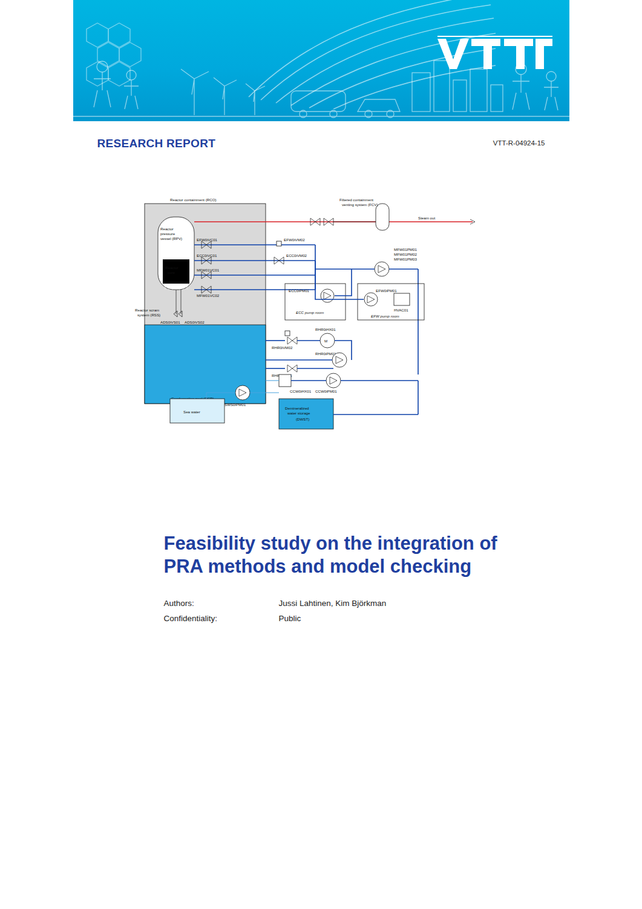RESEARCH REPORT
VTT-R-04924-15
Reactor containment (RCO) Reactor pressure vessel (RPV) Reactor core Reactor scram system (RSS) ADS0iVS01 ADS0iVS02 Condensation pool (RCP) Steam out Filtered containment venting system (FCV) EFW0iVC01 EFW0iVM02 ECC0iVC01 ECC0iVM02 MFW01VC01 MFW01VC02 MFW01PM01 MFW01PM02 MFW01PM03 ECC0iPM01 ECC pump room EFW0iPM01 HVAC01 EFW pump room RHR0iHX01 M RHR0iVM02 RHR0iPM01 RHR0iVC01 CCW0iPM01 CCW0iHX01 SWS0iPM01 Sea water Demineralized water storage (DWST)
Feasibility study on the integration of PRA methods and model checking
| Authors: | Jussi Lahtinen, Kim Björkman |
| Confidentiality: | Public |